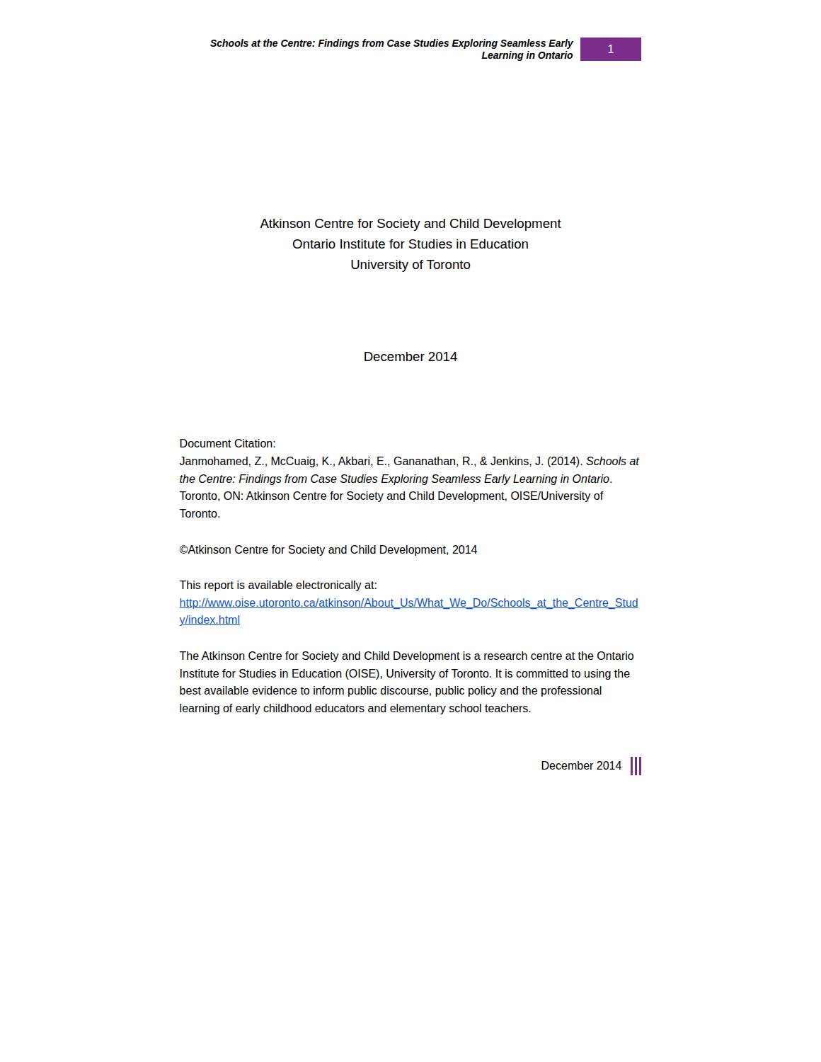Schools at the Centre: Findings from Case Studies Exploring Seamless Early Learning in Ontario
1
Atkinson Centre for Society and Child Development
Ontario Institute for Studies in Education
University of Toronto
December 2014
Document Citation:
Janmohamed, Z., McCuaig, K., Akbari, E., Gananathan, R., & Jenkins, J. (2014). Schools at the Centre: Findings from Case Studies Exploring Seamless Early Learning in Ontario. Toronto, ON: Atkinson Centre for Society and Child Development, OISE/University of Toronto.
©Atkinson Centre for Society and Child Development, 2014
This report is available electronically at:
http://www.oise.utoronto.ca/atkinson/About_Us/What_We_Do/Schools_at_the_Centre_Study/index.html
The Atkinson Centre for Society and Child Development is a research centre at the Ontario Institute for Studies in Education (OISE), University of Toronto. It is committed to using the best available evidence to inform public discourse, public policy and the professional learning of early childhood educators and elementary school teachers.
December 2014